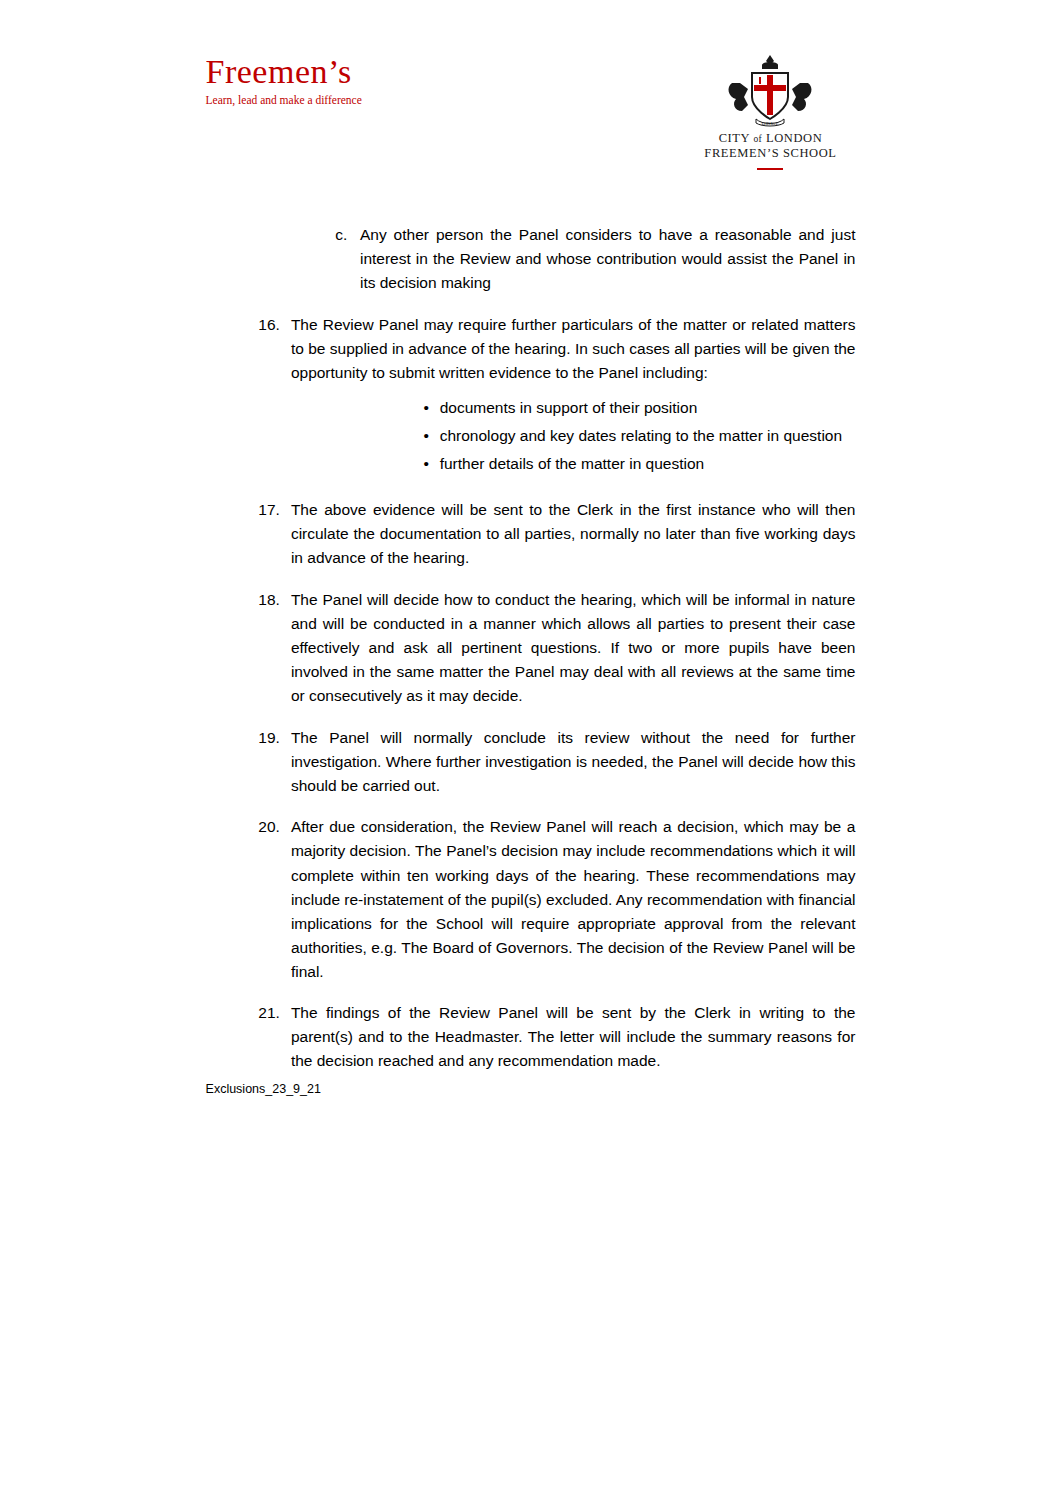Freemen’s
Learn, lead and make a difference
DIRIGE
CITY of LONDON
FREEMEN’S SCHOOL
c.
Any other person the Panel considers to have a reasonable and just interest in the Review and whose contribution would assist the Panel in its decision making
The Review Panel may require further particulars of the matter or related matters to be supplied in advance of the hearing. In such cases all parties will be given the opportunity to submit written evidence to the Panel including:
documents in support of their position
chronology and key dates relating to the matter in question
further details of the matter in question
The above evidence will be sent to the Clerk in the first instance who will then circulate the documentation to all parties, normally no later than five working days in advance of the hearing.
The Panel will decide how to conduct the hearing, which will be informal in nature and will be conducted in a manner which allows all parties to present their case effectively and ask all pertinent questions. If two or more pupils have been involved in the same matter the Panel may deal with all reviews at the same time or consecutively as it may decide.
The Panel will normally conclude its review without the need for further investigation. Where further investigation is needed, the Panel will decide how this should be carried out.
After due consideration, the Review Panel will reach a decision, which may be a majority decision. The Panel’s decision may include recommendations which it will complete within ten working days of the hearing. These recommendations may include re-instatement of the pupil(s) excluded. Any recommendation with financial implications for the School will require appropriate approval from the relevant authorities, e.g. The Board of Governors. The decision of the Review Panel will be final.
The findings of the Review Panel will be sent by the Clerk in writing to the parent(s) and to the Headmaster. The letter will include the summary reasons for the decision reached and any recommendation made.
Exclusions_23_9_21